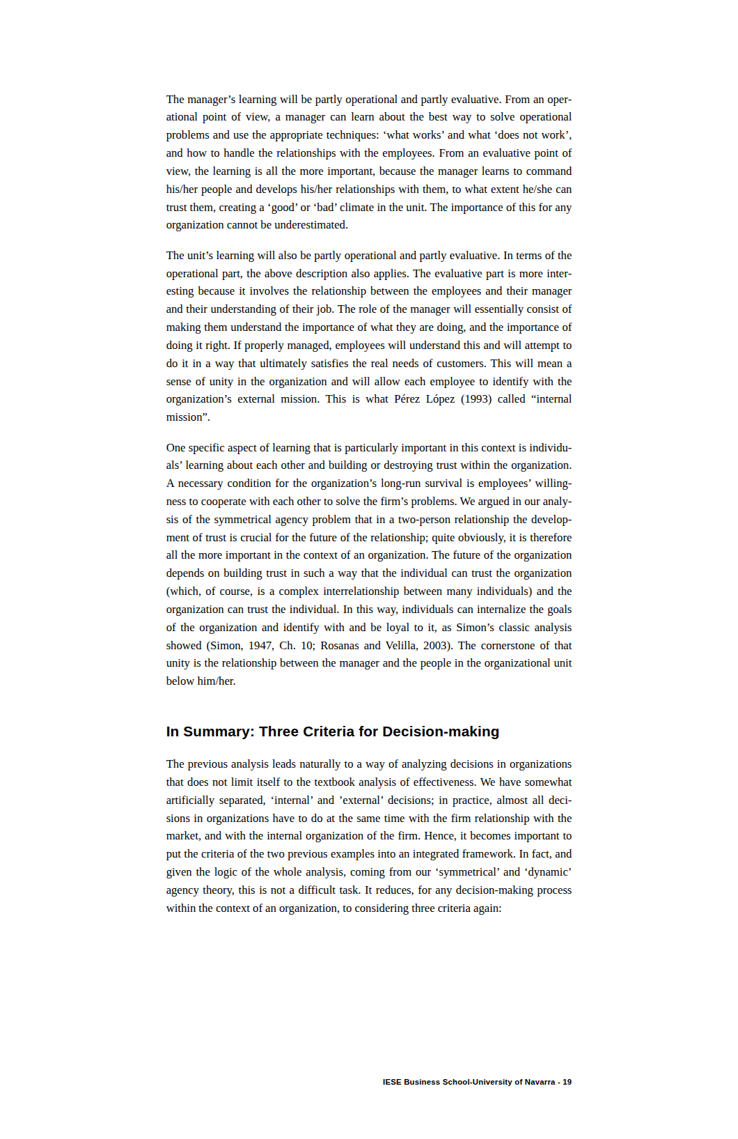The manager’s learning will be partly operational and partly evaluative. From an operational point of view, a manager can learn about the best way to solve operational problems and use the appropriate techniques: ‘what works’ and what ‘does not work’, and how to handle the relationships with the employees. From an evaluative point of view, the learning is all the more important, because the manager learns to command his/her people and develops his/her relationships with them, to what extent he/she can trust them, creating a ‘good’ or ‘bad’ climate in the unit. The importance of this for any organization cannot be underestimated.
The unit’s learning will also be partly operational and partly evaluative. In terms of the operational part, the above description also applies. The evaluative part is more interesting because it involves the relationship between the employees and their manager and their understanding of their job. The role of the manager will essentially consist of making them understand the importance of what they are doing, and the importance of doing it right. If properly managed, employees will understand this and will attempt to do it in a way that ultimately satisfies the real needs of customers. This will mean a sense of unity in the organization and will allow each employee to identify with the organization’s external mission. This is what Pérez López (1993) called “internal mission”.
One specific aspect of learning that is particularly important in this context is individuals’ learning about each other and building or destroying trust within the organization. A necessary condition for the organization’s long-run survival is employees’ willingness to cooperate with each other to solve the firm’s problems. We argued in our analysis of the symmetrical agency problem that in a two-person relationship the development of trust is crucial for the future of the relationship; quite obviously, it is therefore all the more important in the context of an organization. The future of the organization depends on building trust in such a way that the individual can trust the organization (which, of course, is a complex interrelationship between many individuals) and the organization can trust the individual. In this way, individuals can internalize the goals of the organization and identify with and be loyal to it, as Simon’s classic analysis showed (Simon, 1947, Ch. 10; Rosanas and Velilla, 2003). The cornerstone of that unity is the relationship between the manager and the people in the organizational unit below him/her.
In Summary: Three Criteria for Decision-making
The previous analysis leads naturally to a way of analyzing decisions in organizations that does not limit itself to the textbook analysis of effectiveness. We have somewhat artificially separated, ‘internal’ and ’external’ decisions; in practice, almost all decisions in organizations have to do at the same time with the firm relationship with the market, and with the internal organization of the firm. Hence, it becomes important to put the criteria of the two previous examples into an integrated framework. In fact, and given the logic of the whole analysis, coming from our ‘symmetrical’ and ‘dynamic’ agency theory, this is not a difficult task. It reduces, for any decision-making process within the context of an organization, to considering three criteria again:
IESE Business School-University of Navarra - 19